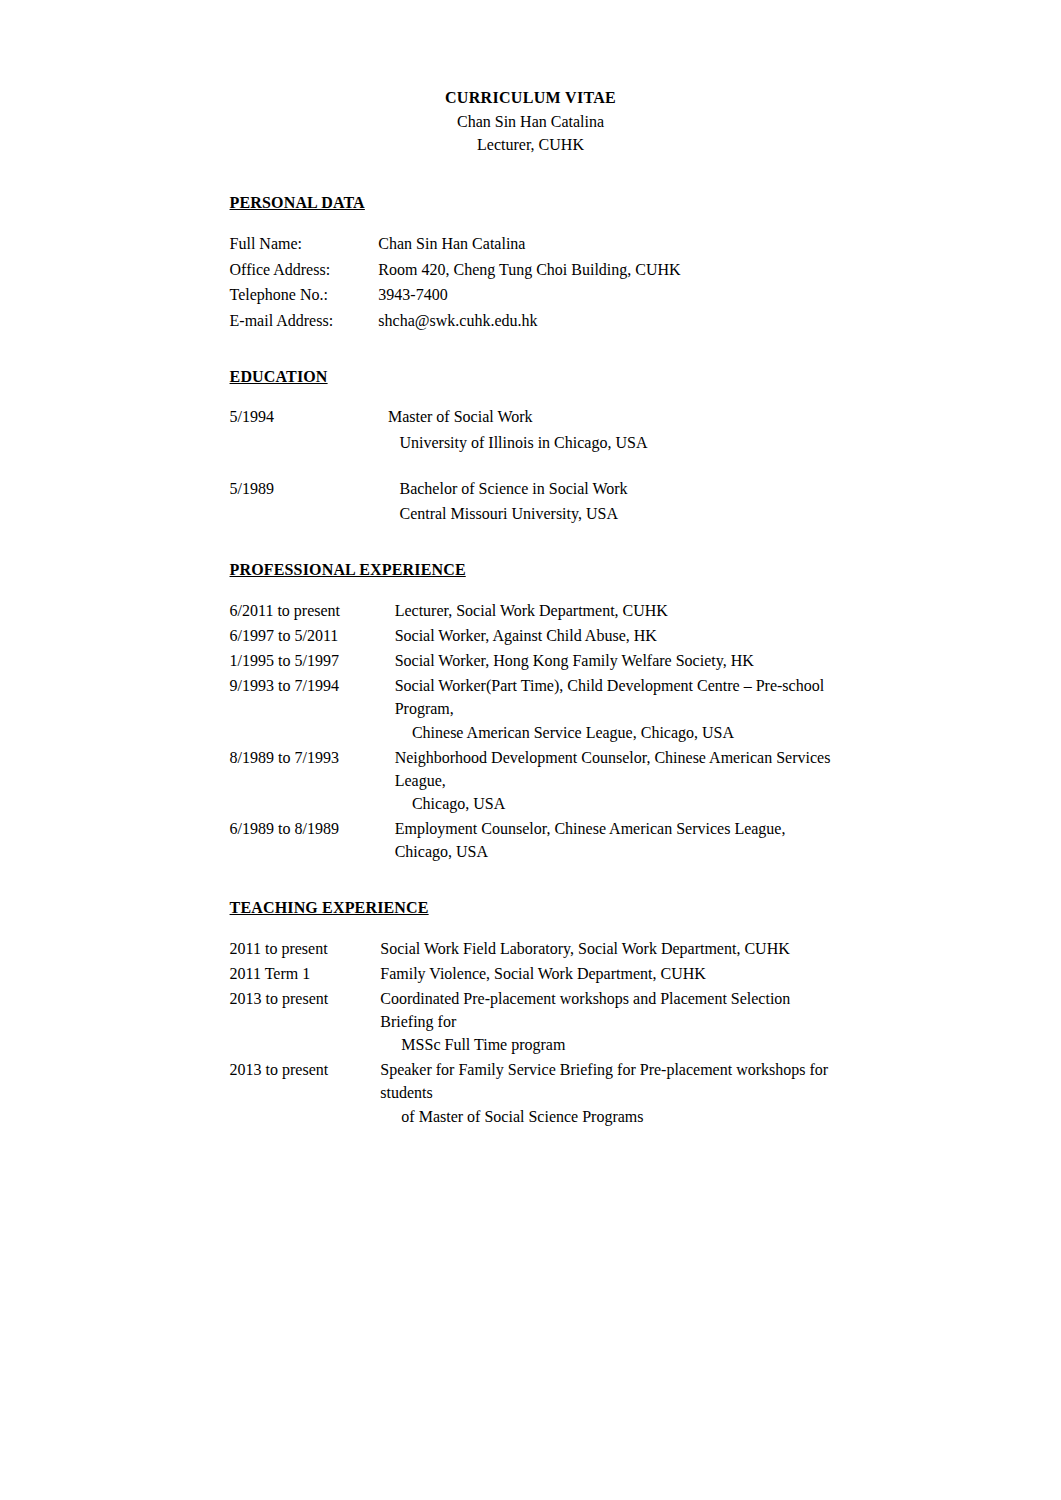CURRICULUM VITAE
Chan Sin Han Catalina
Lecturer, CUHK
PERSONAL DATA
| Full Name: | Chan Sin Han Catalina |
| Office Address: | Room 420, Cheng Tung Choi Building, CUHK |
| Telephone No.: | 3943-7400 |
| E-mail Address: | shcha@swk.cuhk.edu.hk |
EDUCATION
| 5/1994 | Master of Social Work |
| | University of Illinois in Chicago, USA |
| 5/1989 | Bachelor of Science in Social Work |
| | Central Missouri University, USA |
PROFESSIONAL EXPERIENCE
| 6/2011 to present | Lecturer, Social Work Department, CUHK |
| 6/1997 to 5/2011 | Social Worker, Against Child Abuse, HK |
| 1/1995 to 5/1997 | Social Worker, Hong Kong Family Welfare Society, HK |
| 9/1993 to 7/1994 | Social Worker(Part Time), Child Development Centre – Pre-school Program, Chinese American Service League, Chicago, USA |
| 8/1989 to 7/1993 | Neighborhood Development Counselor, Chinese American Services League, Chicago, USA |
| 6/1989 to 8/1989 | Employment Counselor, Chinese American Services League, Chicago, USA |
TEACHING EXPERIENCE
| 2011 to present | Social Work Field Laboratory, Social Work Department, CUHK |
| 2011 Term 1 | Family Violence, Social Work Department, CUHK |
| 2013 to present | Coordinated Pre-placement workshops and Placement Selection Briefing for MSSc Full Time program |
| 2013 to present | Speaker for Family Service Briefing for Pre-placement workshops for students of Master of Social Science Programs |